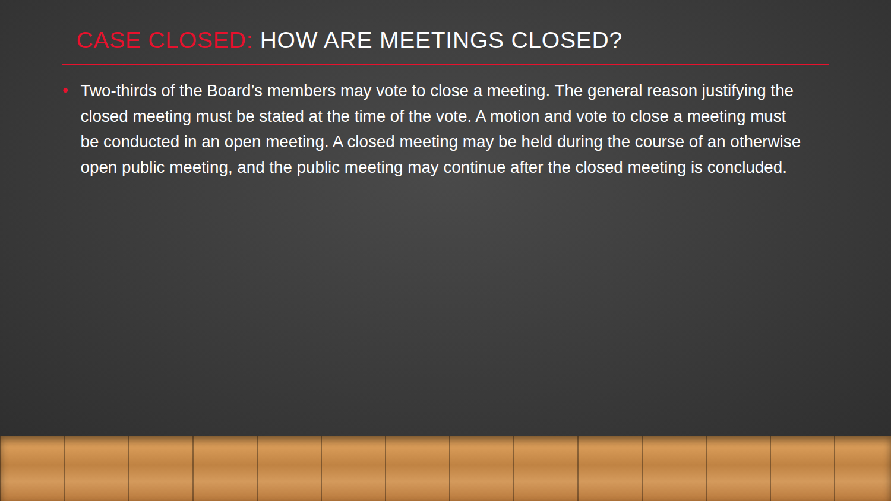Case Closed: How Are Meetings Closed?
Two-thirds of the Board’s members may vote to close a meeting. The general reason justifying the closed meeting must be stated at the time of the vote. A motion and vote to close a meeting must be conducted in an open meeting. A closed meeting may be held during the course of an otherwise open public meeting, and the public meeting may continue after the closed meeting is concluded.